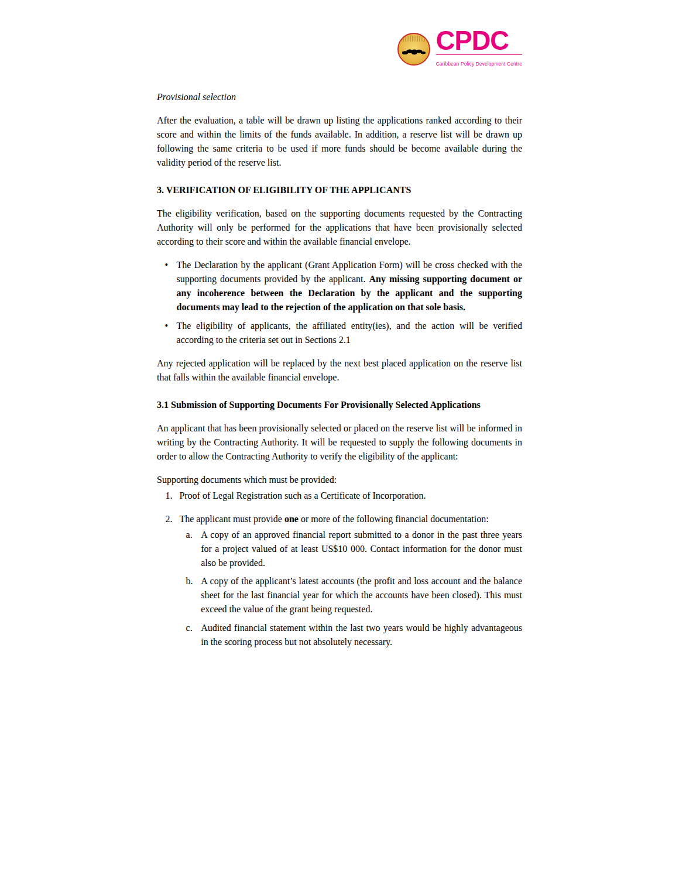CPDC
Caribbean Policy Development Centre
Provisional selection
After the evaluation, a table will be drawn up listing the applications ranked according to their score and within the limits of the funds available. In addition, a reserve list will be drawn up following the same criteria to be used if more funds should be become available during the validity period of the reserve list.
3. VERIFICATION OF ELIGIBILITY OF THE APPLICANTS
The eligibility verification, based on the supporting documents requested by the Contracting Authority will only be performed for the applications that have been provisionally selected according to their score and within the available financial envelope.
The Declaration by the applicant (Grant Application Form) will be cross checked with the supporting documents provided by the applicant. Any missing supporting document or any incoherence between the Declaration by the applicant and the supporting documents may lead to the rejection of the application on that sole basis.
The eligibility of applicants, the affiliated entity(ies), and the action will be verified according to the criteria set out in Sections 2.1
Any rejected application will be replaced by the next best placed application on the reserve list that falls within the available financial envelope.
3.1 Submission of Supporting Documents For Provisionally Selected Applications
An applicant that has been provisionally selected or placed on the reserve list will be informed in writing by the Contracting Authority. It will be requested to supply the following documents in order to allow the Contracting Authority to verify the eligibility of the applicant:
Supporting documents which must be provided:
Proof of Legal Registration such as a Certificate of Incorporation.
The applicant must provide one or more of the following financial documentation:
A copy of an approved financial report submitted to a donor in the past three years for a project valued of at least US$10 000. Contact information for the donor must also be provided.
A copy of the applicant’s latest accounts (the profit and loss account and the balance sheet for the last financial year for which the accounts have been closed). This must exceed the value of the grant being requested.
Audited financial statement within the last two years would be highly advantageous in the scoring process but not absolutely necessary.